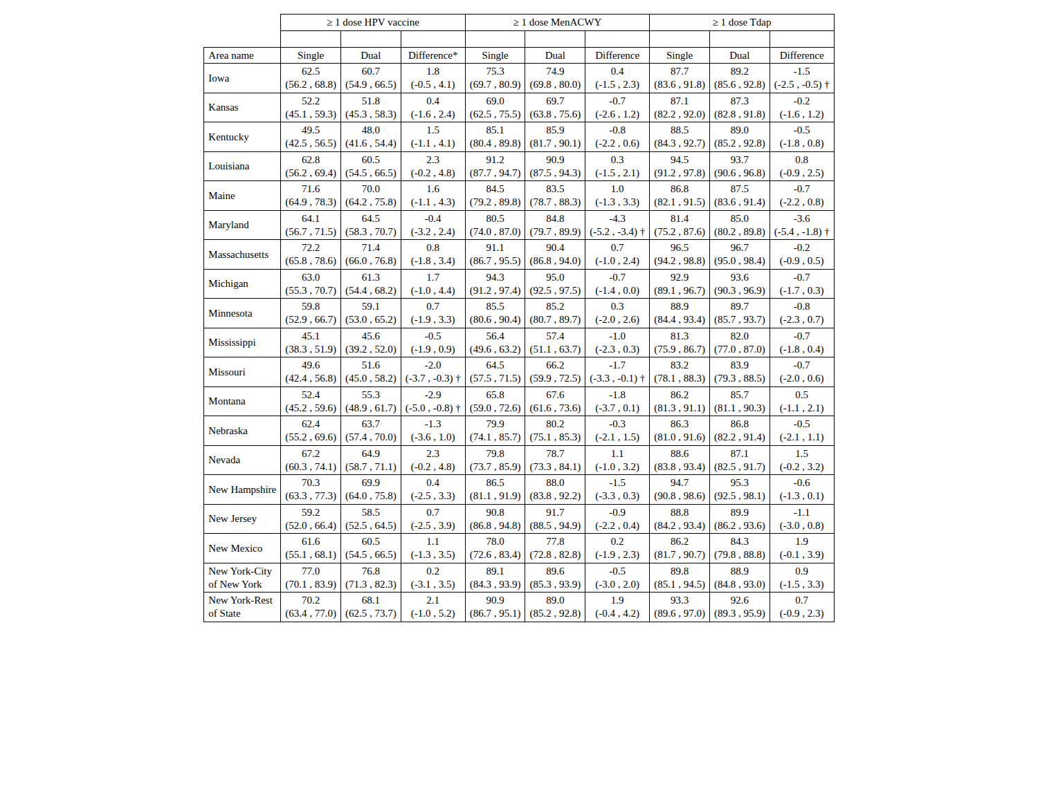| | ≥ 1 dose HPV vaccine | ≥ 1 dose MenACWY | ≥ 1 dose Tdap |
| --- | --- | --- | --- |
| Area name | Single | Dual | Difference* | Single | Dual | Difference | Single | Dual | Difference |
| Iowa | 62.5 (56.2 , 68.8) | 60.7 (54.9 , 66.5) | 1.8 (-0.5 , 4.1) | 75.3 (69.7 , 80.9) | 74.9 (69.8 , 80.0) | 0.4 (-1.5 , 2.3) | 87.7 (83.6 , 91.8) | 89.2 (85.6 , 92.8) | -1.5 (-2.5 , -0.5) † |
| Kansas | 52.2 (45.1 , 59.3) | 51.8 (45.3 , 58.3) | 0.4 (-1.6 , 2.4) | 69.0 (62.5 , 75.5) | 69.7 (63.8 , 75.6) | -0.7 (-2.6 , 1.2) | 87.1 (82.2 , 92.0) | 87.3 (82.8 , 91.8) | -0.2 (-1.6 , 1.2) |
| Kentucky | 49.5 (42.5 , 56.5) | 48.0 (41.6 , 54.4) | 1.5 (-1.1 , 4.1) | 85.1 (80.4 , 89.8) | 85.9 (81.7 , 90.1) | -0.8 (-2.2 , 0.6) | 88.5 (84.3 , 92.7) | 89.0 (85.2 , 92.8) | -0.5 (-1.8 , 0.8) |
| Louisiana | 62.8 (56.2 , 69.4) | 60.5 (54.5 , 66.5) | 2.3 (-0.2 , 4.8) | 91.2 (87.7 , 94.7) | 90.9 (87.5 , 94.3) | 0.3 (-1.5 , 2.1) | 94.5 (91.2 , 97.8) | 93.7 (90.6 , 96.8) | 0.8 (-0.9 , 2.5) |
| Maine | 71.6 (64.9 , 78.3) | 70.0 (64.2 , 75.8) | 1.6 (-1.1 , 4.3) | 84.5 (79.2 , 89.8) | 83.5 (78.7 , 88.3) | 1.0 (-1.3 , 3.3) | 86.8 (82.1 , 91.5) | 87.5 (83.6 , 91.4) | -0.7 (-2.2 , 0.8) |
| Maryland | 64.1 (56.7 , 71.5) | 64.5 (58.3 , 70.7) | -0.4 (-3.2 , 2.4) | 80.5 (74.0 , 87.0) | 84.8 (79.7 , 89.9) | -4.3 (-5.2 , -3.4) † | 81.4 (75.2 , 87.6) | 85.0 (80.2 , 89.8) | -3.6 (-5.4 , -1.8) † |
| Massachusetts | 72.2 (65.8 , 78.6) | 71.4 (66.0 , 76.8) | 0.8 (-1.8 , 3.4) | 91.1 (86.7 , 95.5) | 90.4 (86.8 , 94.0) | 0.7 (-1.0 , 2.4) | 96.5 (94.2 , 98.8) | 96.7 (95.0 , 98.4) | -0.2 (-0.9 , 0.5) |
| Michigan | 63.0 (55.3 , 70.7) | 61.3 (54.4 , 68.2) | 1.7 (-1.0 , 4.4) | 94.3 (91.2 , 97.4) | 95.0 (92.5 , 97.5) | -0.7 (-1.4 , 0.0) | 92.9 (89.1 , 96.7) | 93.6 (90.3 , 96.9) | -0.7 (-1.7 , 0.3) |
| Minnesota | 59.8 (52.9 , 66.7) | 59.1 (53.0 , 65.2) | 0.7 (-1.9 , 3.3) | 85.5 (80.6 , 90.4) | 85.2 (80.7 , 89.7) | 0.3 (-2.0 , 2.6) | 88.9 (84.4 , 93.4) | 89.7 (85.7 , 93.7) | -0.8 (-2.3 , 0.7) |
| Mississippi | 45.1 (38.3 , 51.9) | 45.6 (39.2 , 52.0) | -0.5 (-1.9 , 0.9) | 56.4 (49.6 , 63.2) | 57.4 (51.1 , 63.7) | -1.0 (-2.3 , 0.3) | 81.3 (75.9 , 86.7) | 82.0 (77.0 , 87.0) | -0.7 (-1.8 , 0.4) |
| Missouri | 49.6 (42.4 , 56.8) | 51.6 (45.0 , 58.2) | -2.0 (-3.7 , -0.3) † | 64.5 (57.5 , 71.5) | 66.2 (59.9 , 72.5) | -1.7 (-3.3 , -0.1) † | 83.2 (78.1 , 88.3) | 83.9 (79.3 , 88.5) | -0.7 (-2.0 , 0.6) |
| Montana | 52.4 (45.2 , 59.6) | 55.3 (48.9 , 61.7) | -2.9 (-5.0 , -0.8) † | 65.8 (59.0 , 72.6) | 67.6 (61.6 , 73.6) | -1.8 (-3.7 , 0.1) | 86.2 (81.3 , 91.1) | 85.7 (81.1 , 90.3) | 0.5 (-1.1 , 2.1) |
| Nebraska | 62.4 (55.2 , 69.6) | 63.7 (57.4 , 70.0) | -1.3 (-3.6 , 1.0) | 79.9 (74.1 , 85.7) | 80.2 (75.1 , 85.3) | -0.3 (-2.1 , 1.5) | 86.3 (81.0 , 91.6) | 86.8 (82.2 , 91.4) | -0.5 (-2.1 , 1.1) |
| Nevada | 67.2 (60.3 , 74.1) | 64.9 (58.7 , 71.1) | 2.3 (-0.2 , 4.8) | 79.8 (73.7 , 85.9) | 78.7 (73.3 , 84.1) | 1.1 (-1.0 , 3.2) | 88.6 (83.8 , 93.4) | 87.1 (82.5 , 91.7) | 1.5 (-0.2 , 3.2) |
| New Hampshire | 70.3 (63.3 , 77.3) | 69.9 (64.0 , 75.8) | 0.4 (-2.5 , 3.3) | 86.5 (81.1 , 91.9) | 88.0 (83.8 , 92.2) | -1.5 (-3.3 , 0.3) | 94.7 (90.8 , 98.6) | 95.3 (92.5 , 98.1) | -0.6 (-1.3 , 0.1) |
| New Jersey | 59.2 (52.0 , 66.4) | 58.5 (52.5 , 64.5) | 0.7 (-2.5 , 3.9) | 90.8 (86.8 , 94.8) | 91.7 (88.5 , 94.9) | -0.9 (-2.2 , 0.4) | 88.8 (84.2 , 93.4) | 89.9 (86.2 , 93.6) | -1.1 (-3.0 , 0.8) |
| New Mexico | 61.6 (55.1 , 68.1) | 60.5 (54.5 , 66.5) | 1.1 (-1.3 , 3.5) | 78.0 (72.6 , 83.4) | 77.8 (72.8 , 82.8) | 0.2 (-1.9 , 2.3) | 86.2 (81.7 , 90.7) | 84.3 (79.8 , 88.8) | 1.9 (-0.1 , 3.9) |
| New York-City of New York | 77.0 (70.1 , 83.9) | 76.8 (71.3 , 82.3) | 0.2 (-3.1 , 3.5) | 89.1 (84.3 , 93.9) | 89.6 (85.3 , 93.9) | -0.5 (-3.0 , 2.0) | 89.8 (85.1 , 94.5) | 88.9 (84.8 , 93.0) | 0.9 (-1.5 , 3.3) |
| New York-Rest of State | 70.2 (63.4 , 77.0) | 68.1 (62.5 , 73.7) | 2.1 (-1.0 , 5.2) | 90.9 (86.7 , 95.1) | 89.0 (85.2 , 92.8) | 1.9 (-0.4 , 4.2) | 93.3 (89.6 , 97.0) | 92.6 (89.3 , 95.9) | 0.7 (-0.9 , 2.3) |